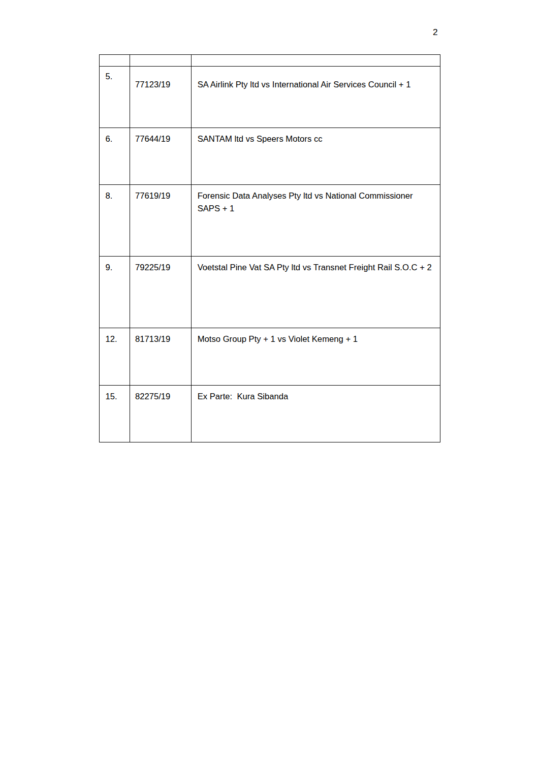2
| 5. | 77123/19 | SA Airlink Pty ltd vs International Air Services Council + 1 |
| 6. | 77644/19 | SANTAM ltd vs Speers Motors cc |
| 8. | 77619/19 | Forensic Data Analyses Pty ltd vs National Commissioner SAPS + 1 |
| 9. | 79225/19 | Voetstal Pine Vat SA Pty ltd vs Transnet Freight Rail S.O.C + 2 |
| 12. | 81713/19 | Motso Group Pty + 1 vs Violet Kemeng + 1 |
| 15. | 82275/19 | Ex Parte: Kura Sibanda |